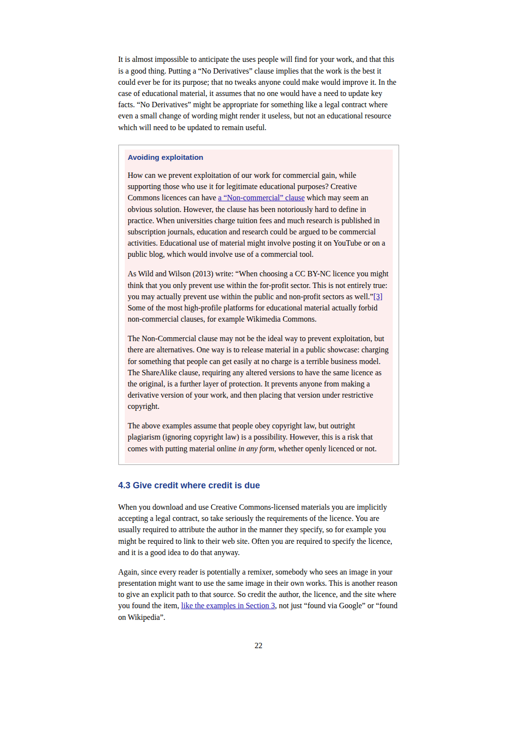It is almost impossible to anticipate the uses people will find for your work, and that this is a good thing. Putting a “No Derivatives” clause implies that the work is the best it could ever be for its purpose; that no tweaks anyone could make would improve it. In the case of educational material, it assumes that no one would have a need to update key facts. “No Derivatives” might be appropriate for something like a legal contract where even a small change of wording might render it useless, but not an educational resource which will need to be updated to remain useful.
Avoiding exploitation
How can we prevent exploitation of our work for commercial gain, while supporting those who use it for legitimate educational purposes? Creative Commons licences can have a “Non-commercial” clause which may seem an obvious solution. However, the clause has been notoriously hard to define in practice. When universities charge tuition fees and much research is published in subscription journals, education and research could be argued to be commercial activities. Educational use of material might involve posting it on YouTube or on a public blog, which would involve use of a commercial tool.
As Wild and Wilson (2013) write: “When choosing a CC BY-NC licence you might think that you only prevent use within the for-profit sector. This is not entirely true: you may actually prevent use within the public and non-profit sectors as well.”[3] Some of the most high-profile platforms for educational material actually forbid non-commercial clauses, for example Wikimedia Commons.
The Non-Commercial clause may not be the ideal way to prevent exploitation, but there are alternatives. One way is to release material in a public showcase: charging for something that people can get easily at no charge is a terrible business model. The ShareAlike clause, requiring any altered versions to have the same licence as the original, is a further layer of protection. It prevents anyone from making a derivative version of your work, and then placing that version under restrictive copyright.
The above examples assume that people obey copyright law, but outright plagiarism (ignoring copyright law) is a possibility. However, this is a risk that comes with putting material online in any form, whether openly licenced or not.
4.3 Give credit where credit is due
When you download and use Creative Commons-licensed materials you are implicitly accepting a legal contract, so take seriously the requirements of the licence. You are usually required to attribute the author in the manner they specify, so for example you might be required to link to their web site. Often you are required to specify the licence, and it is a good idea to do that anyway.
Again, since every reader is potentially a remixer, somebody who sees an image in your presentation might want to use the same image in their own works. This is another reason to give an explicit path to that source. So credit the author, the licence, and the site where you found the item, like the examples in Section 3, not just “found via Google” or “found on Wikipedia”.
22